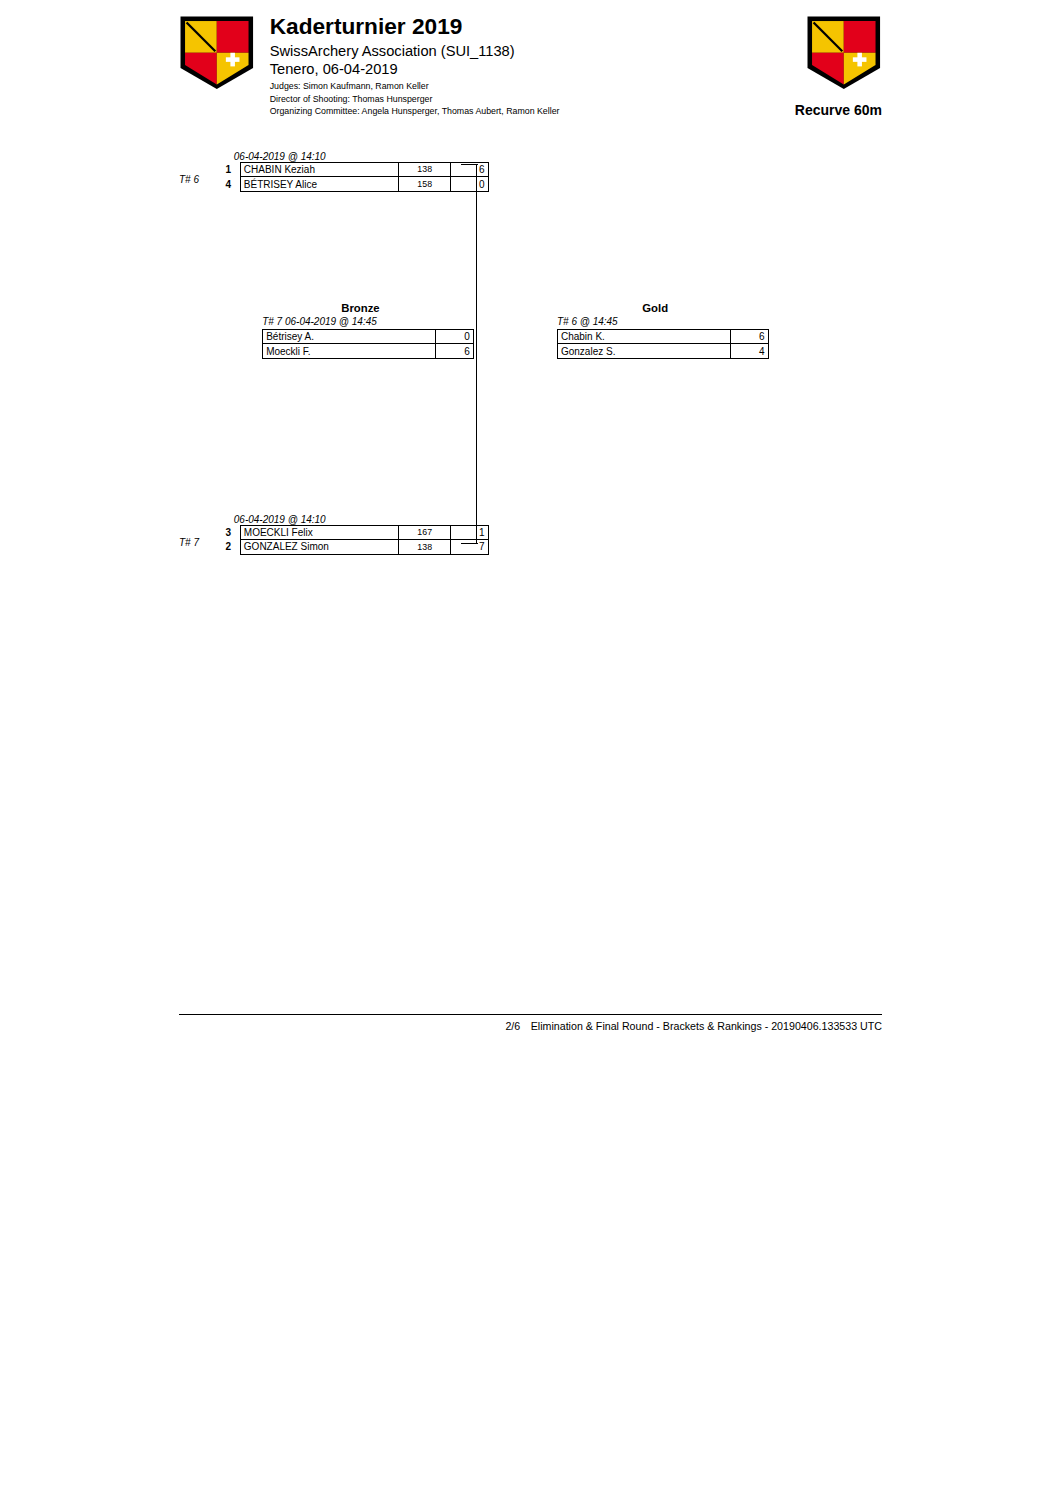Kaderturnier 2019
SwissArchery Association (SUI_1138)
Tenero, 06-04-2019
Judges: Simon Kaufmann, Ramon Keller
Director of Shooting: Thomas Hunsperger
Organizing Committee: Angela Hunsperger, Thomas Aubert, Ramon Keller
Recurve 60m
T# 6
06-04-2019 @ 14:10
| 1 | CHABIN Keziah | 138 | 6 |
| 4 | BÉTRISEY Alice | 158 | 0 |
T# 7
06-04-2019 @ 14:10
| 3 | MOECKLI Felix | 167 | 1 |
| 2 | GONZALEZ Simon | 138 | 7 |
Bronze
T# 7 06-04-2019 @ 14:45
| Bétrisey A. | 0 |
| Moeckli F. | 6 |
Gold
T# 6 @ 14:45
| Chabin K. | 6 |
| Gonzalez S. | 4 |
2/6 Elimination & Final Round - Brackets & Rankings - 20190406.133533 UTC